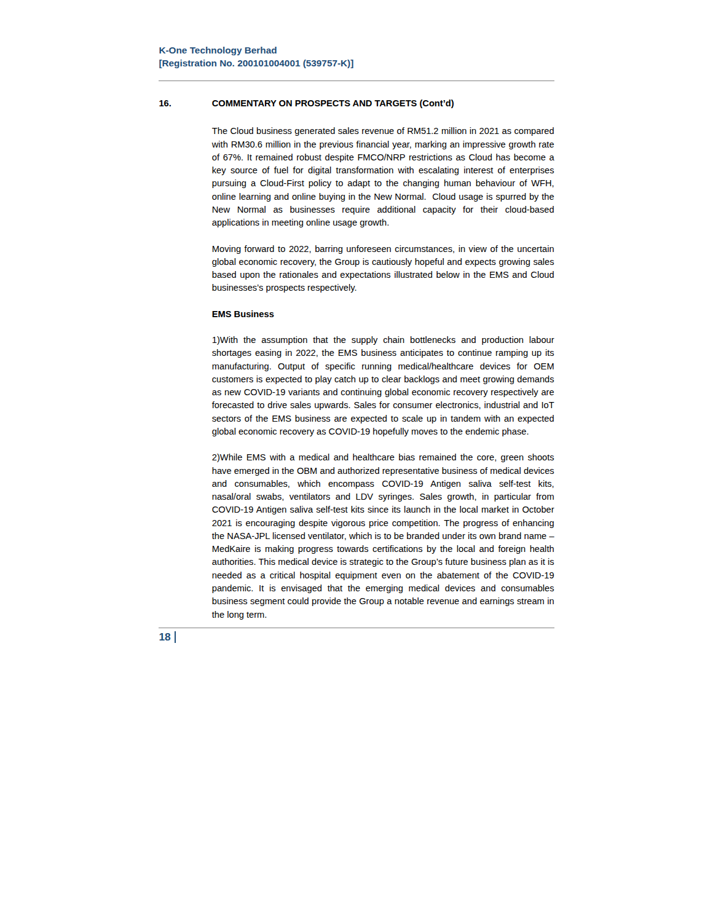K-One Technology Berhad
[Registration No. 200101004001 (539757-K)]
16. COMMENTARY ON PROSPECTS AND TARGETS (Cont’d)
The Cloud business generated sales revenue of RM51.2 million in 2021 as compared with RM30.6 million in the previous financial year, marking an impressive growth rate of 67%. It remained robust despite FMCO/NRP restrictions as Cloud has become a key source of fuel for digital transformation with escalating interest of enterprises pursuing a Cloud-First policy to adapt to the changing human behaviour of WFH, online learning and online buying in the New Normal. Cloud usage is spurred by the New Normal as businesses require additional capacity for their cloud-based applications in meeting online usage growth.
Moving forward to 2022, barring unforeseen circumstances, in view of the uncertain global economic recovery, the Group is cautiously hopeful and expects growing sales based upon the rationales and expectations illustrated below in the EMS and Cloud businesses’s prospects respectively.
EMS Business
1)With the assumption that the supply chain bottlenecks and production labour shortages easing in 2022, the EMS business anticipates to continue ramping up its manufacturing. Output of specific running medical/healthcare devices for OEM customers is expected to play catch up to clear backlogs and meet growing demands as new COVID-19 variants and continuing global economic recovery respectively are forecasted to drive sales upwards. Sales for consumer electronics, industrial and IoT sectors of the EMS business are expected to scale up in tandem with an expected global economic recovery as COVID-19 hopefully moves to the endemic phase.
2)While EMS with a medical and healthcare bias remained the core, green shoots have emerged in the OBM and authorized representative business of medical devices and consumables, which encompass COVID-19 Antigen saliva self-test kits, nasal/oral swabs, ventilators and LDV syringes. Sales growth, in particular from COVID-19 Antigen saliva self-test kits since its launch in the local market in October 2021 is encouraging despite vigorous price competition. The progress of enhancing the NASA-JPL licensed ventilator, which is to be branded under its own brand name – MedKaire is making progress towards certifications by the local and foreign health authorities. This medical device is strategic to the Group’s future business plan as it is needed as a critical hospital equipment even on the abatement of the COVID-19 pandemic. It is envisaged that the emerging medical devices and consumables business segment could provide the Group a notable revenue and earnings stream in the long term.
18